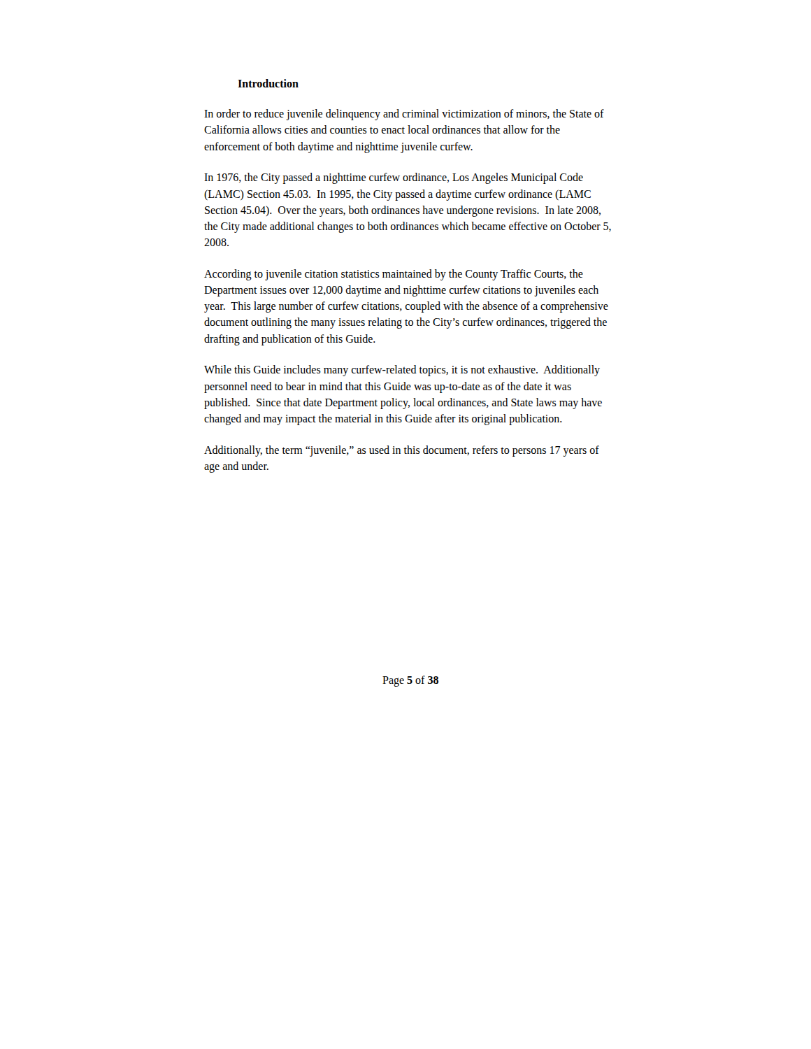Introduction
In order to reduce juvenile delinquency and criminal victimization of minors, the State of California allows cities and counties to enact local ordinances that allow for the enforcement of both daytime and nighttime juvenile curfew.
In 1976, the City passed a nighttime curfew ordinance, Los Angeles Municipal Code (LAMC) Section 45.03. In 1995, the City passed a daytime curfew ordinance (LAMC Section 45.04). Over the years, both ordinances have undergone revisions. In late 2008, the City made additional changes to both ordinances which became effective on October 5, 2008.
According to juvenile citation statistics maintained by the County Traffic Courts, the Department issues over 12,000 daytime and nighttime curfew citations to juveniles each year. This large number of curfew citations, coupled with the absence of a comprehensive document outlining the many issues relating to the City’s curfew ordinances, triggered the drafting and publication of this Guide.
While this Guide includes many curfew-related topics, it is not exhaustive. Additionally personnel need to bear in mind that this Guide was up-to-date as of the date it was published. Since that date Department policy, local ordinances, and State laws may have changed and may impact the material in this Guide after its original publication.
Additionally, the term “juvenile,” as used in this document, refers to persons 17 years of age and under.
Page 5 of 38